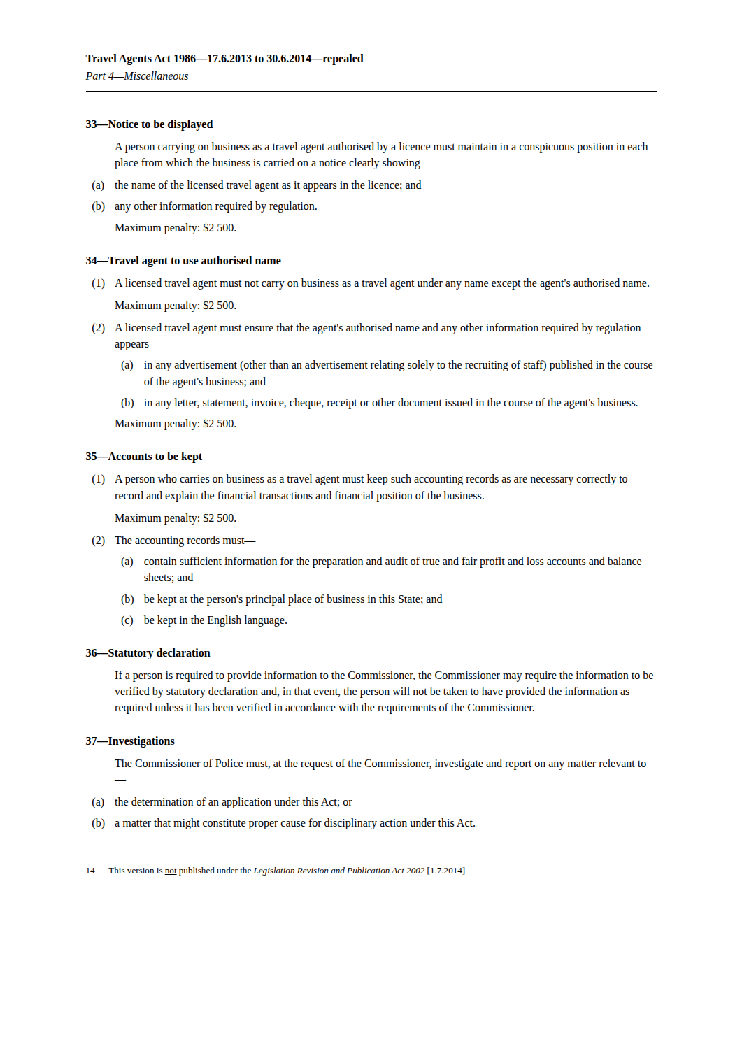Travel Agents Act 1986—17.6.2013 to 30.6.2014—repealed
Part 4—Miscellaneous
33—Notice to be displayed
A person carrying on business as a travel agent authorised by a licence must maintain in a conspicuous position in each place from which the business is carried on a notice clearly showing—
(a) the name of the licensed travel agent as it appears in the licence; and
(b) any other information required by regulation.
Maximum penalty: $2 500.
34—Travel agent to use authorised name
(1) A licensed travel agent must not carry on business as a travel agent under any name except the agent's authorised name.
Maximum penalty: $2 500.
(2) A licensed travel agent must ensure that the agent's authorised name and any other information required by regulation appears—
(a) in any advertisement (other than an advertisement relating solely to the recruiting of staff) published in the course of the agent's business; and
(b) in any letter, statement, invoice, cheque, receipt or other document issued in the course of the agent's business.
Maximum penalty: $2 500.
35—Accounts to be kept
(1) A person who carries on business as a travel agent must keep such accounting records as are necessary correctly to record and explain the financial transactions and financial position of the business.
Maximum penalty: $2 500.
(2) The accounting records must—
(a) contain sufficient information for the preparation and audit of true and fair profit and loss accounts and balance sheets; and
(b) be kept at the person's principal place of business in this State; and
(c) be kept in the English language.
36—Statutory declaration
If a person is required to provide information to the Commissioner, the Commissioner may require the information to be verified by statutory declaration and, in that event, the person will not be taken to have provided the information as required unless it has been verified in accordance with the requirements of the Commissioner.
37—Investigations
The Commissioner of Police must, at the request of the Commissioner, investigate and report on any matter relevant to—
(a) the determination of an application under this Act; or
(b) a matter that might constitute proper cause for disciplinary action under this Act.
14 This version is not published under the Legislation Revision and Publication Act 2002 [1.7.2014]